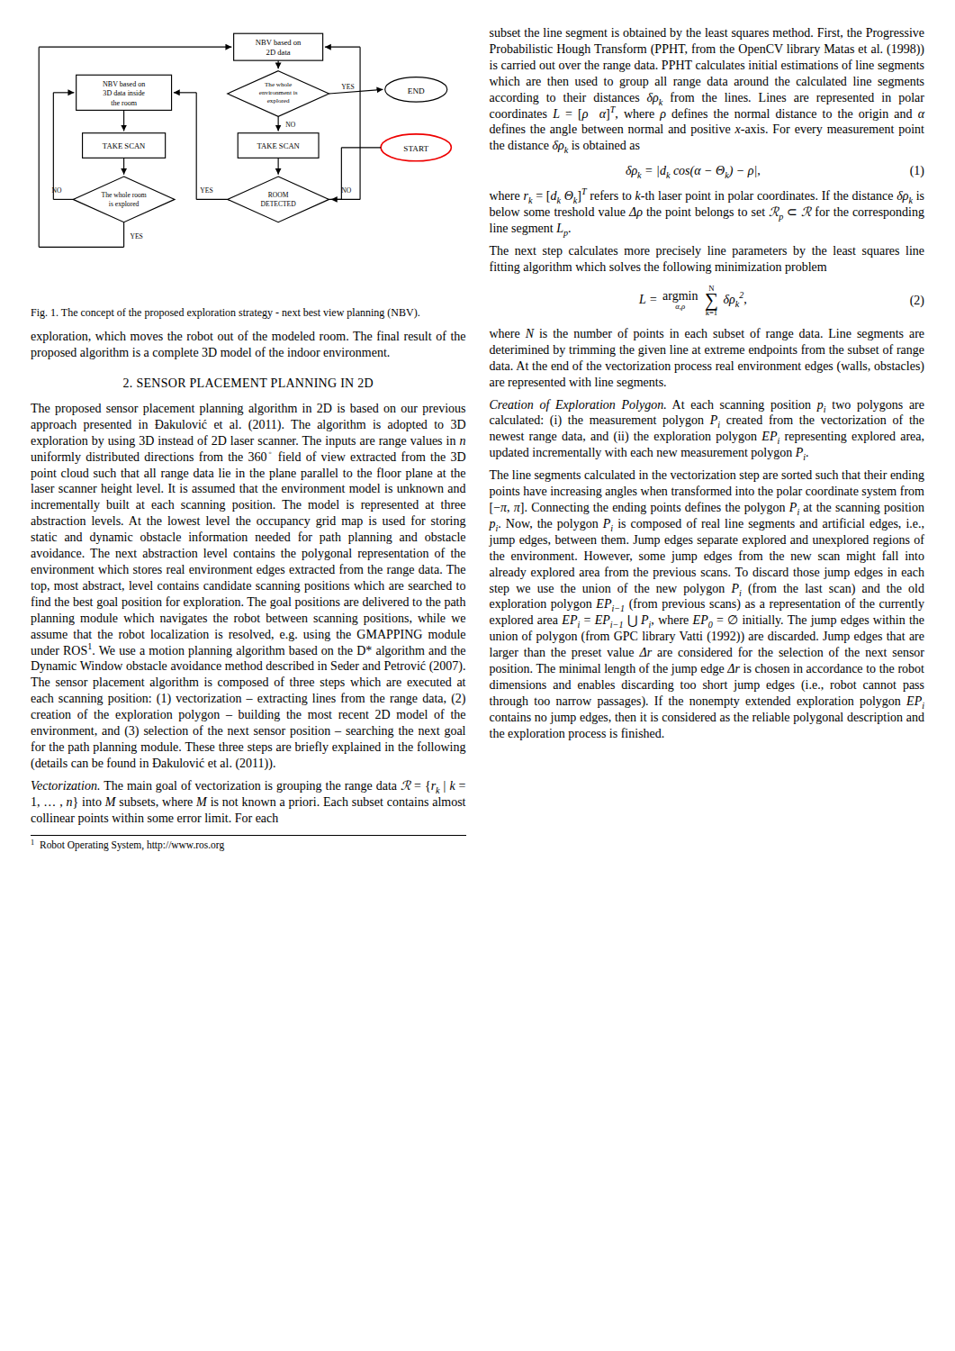START END NBV based on 2D data The whole environment is explored TAKE SCAN ROOM DETECTED NBV based on 3D data inside the room TAKE SCAN The whole room is explored NO YES YES NO NO YES
Fig. 1. The concept of the proposed exploration strategy - next best view planning (NBV).
exploration, which moves the robot out of the modeled room. The final result of the proposed algorithm is a complete 3D model of the indoor environment.
2. SENSOR PLACEMENT PLANNING IN 2D
The proposed sensor placement planning algorithm in 2D is based on our previous approach presented in Đakulović et al. (2011). The algorithm is adopted to 3D exploration by using 3D instead of 2D laser scanner. The inputs are range values in n uniformly distributed directions from the 360◦ field of view extracted from the 3D point cloud such that all range data lie in the plane parallel to the floor plane at the laser scanner height level. It is assumed that the environment model is unknown and incrementally built at each scanning position. The model is represented at three abstraction levels. At the lowest level the occupancy grid map is used for storing static and dynamic obstacle information needed for path planning and obstacle avoidance. The next abstraction level contains the polygonal representation of the environment which stores real environment edges extracted from the range data. The top, most abstract, level contains candidate scanning positions which are searched to find the best goal position for exploration. The goal positions are delivered to the path planning module which navigates the robot between scanning positions, while we assume that the robot localization is resolved, e.g. using the GMAPPING module under ROS1. We use a motion planning algorithm based on the D* algorithm and the Dynamic Window obstacle avoidance method described in Seder and Petrović (2007). The sensor placement algorithm is composed of three steps which are executed at each scanning position: (1) vectorization – extracting lines from the range data, (2) creation of the exploration polygon – building the most recent 2D model of the environment, and (3) selection of the next sensor position – searching the next goal for the path planning module. These three steps are briefly explained in the following (details can be found in Đakulović et al. (2011)).
Vectorization. The main goal of vectorization is grouping the range data ℛ = {rk | k = 1, … , n} into M subsets, where M is not known a priori. Each subset contains almost collinear points within some error limit. For each
1 Robot Operating System, http://www.ros.org
subset the line segment is obtained by the least squares method. First, the Progressive Probabilistic Hough Transform (PPHT, from the OpenCV library Matas et al. (1998)) is carried out over the range data. PPHT calculates initial estimations of line segments which are then used to group all range data around the calculated line segments according to their distances δρk from the lines. Lines are represented in polar coordinates L = [ρ α]T, where ρ defines the normal distance to the origin and α defines the angle between normal and positive x-axis. For every measurement point the distance δρk is obtained as
δρk = |dk cos(α − Θk) − ρ|,
(1)
where rk = [dk Θk]T refers to k-th laser point in polar coordinates. If the distance δρk is below some treshold value Δρ the point belongs to set ℛp ⊂ ℛ for the corresponding line segment Lp.
The next step calculates more precisely line parameters by the least squares line fitting algorithm which solves the following minimization problem
L = argmin α,ρ N∑k=1 δρk2,
(2)
where N is the number of points in each subset of range data. Line segments are deterimined by trimming the given line at extreme endpoints from the subset of range data. At the end of the vectorization process real environment edges (walls, obstacles) are represented with line segments.
Creation of Exploration Polygon. At each scanning position pi two polygons are calculated: (i) the measurement polygon Pi created from the vectorization of the newest range data, and (ii) the exploration polygon EPi representing explored area, updated incrementally with each new measurement polygon Pi.
The line segments calculated in the vectorization step are sorted such that their ending points have increasing angles when transformed into the polar coordinate system from [−π, π]. Connecting the ending points defines the polygon Pi at the scanning position pi. Now, the polygon Pi is composed of real line segments and artificial edges, i.e., jump edges, between them. Jump edges separate explored and unexplored regions of the environment. However, some jump edges from the new scan might fall into already explored area from the previous scans. To discard those jump edges in each step we use the union of the new polygon Pi (from the last scan) and the old exploration polygon EPi−1 (from previous scans) as a representation of the currently explored area EPi = EPi−1 ⋃ Pi, where EP0 = ∅ initially. The jump edges within the union of polygon (from GPC library Vatti (1992)) are discarded. Jump edges that are larger than the preset value Δr are considered for the selection of the next sensor position. The minimal length of the jump edge Δr is chosen in accordance to the robot dimensions and enables discarding too short jump edges (i.e., robot cannot pass through too narrow passages). If the nonempty extended exploration polygon EPi contains no jump edges, then it is considered as the reliable polygonal description and the exploration process is finished.